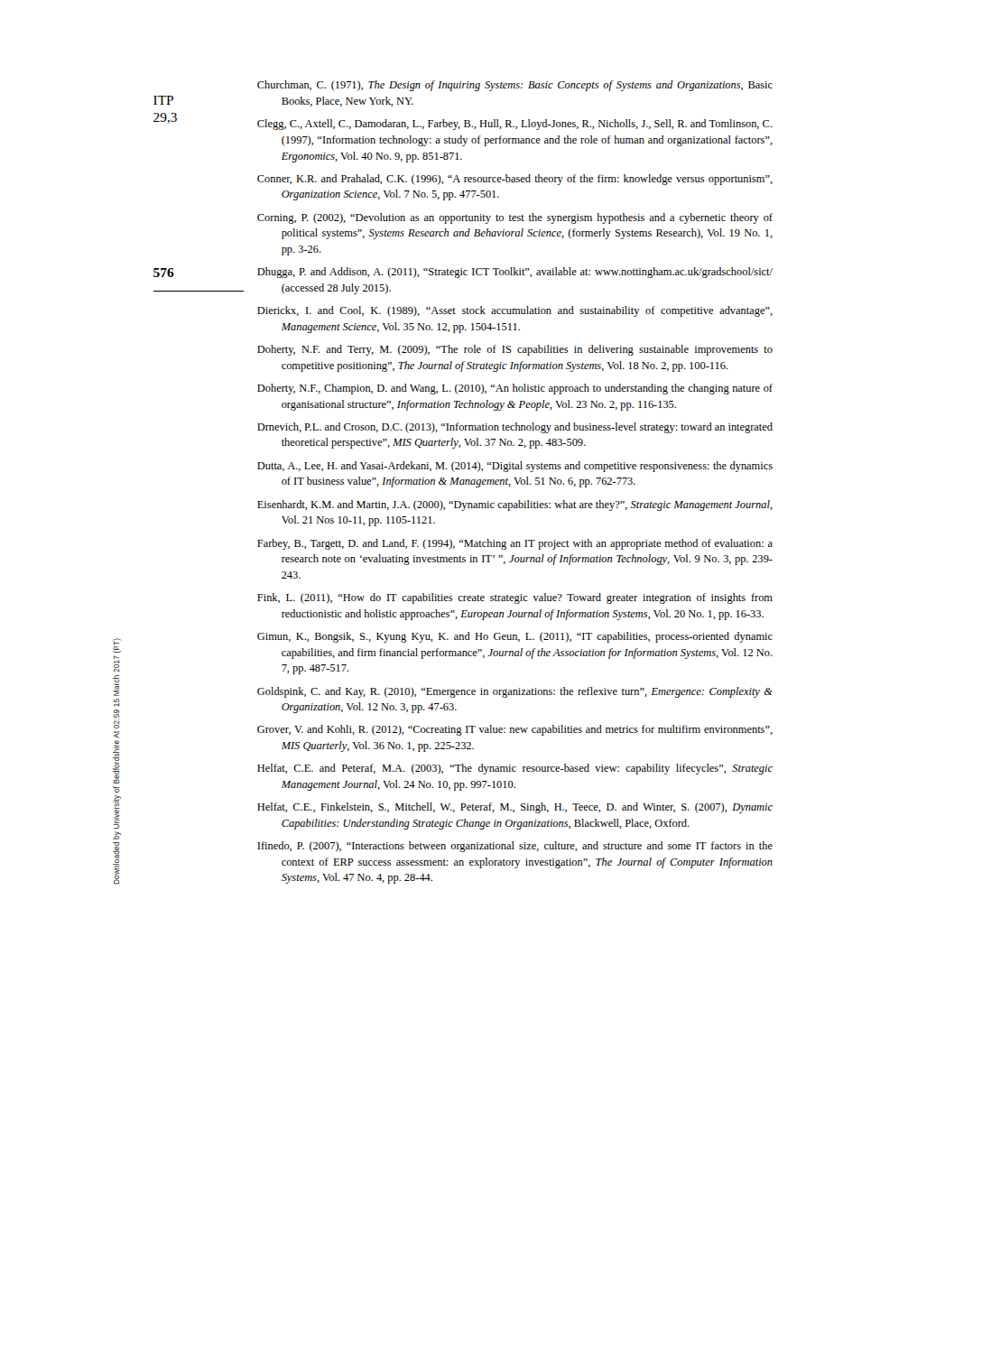ITP 29,3
576
Downloaded by University of Bedfordshire At 02:59 15 March 2017 (PT)
Churchman, C. (1971), The Design of Inquiring Systems: Basic Concepts of Systems and Organizations, Basic Books, Place, New York, NY.
Clegg, C., Axtell, C., Damodaran, L., Farbey, B., Hull, R., Lloyd-Jones, R., Nicholls, J., Sell, R. and Tomlinson, C. (1997), “Information technology: a study of performance and the role of human and organizational factors”, Ergonomics, Vol. 40 No. 9, pp. 851-871.
Conner, K.R. and Prahalad, C.K. (1996), “A resource-based theory of the firm: knowledge versus opportunism”, Organization Science, Vol. 7 No. 5, pp. 477-501.
Corning, P. (2002), “Devolution as an opportunity to test the synergism hypothesis and a cybernetic theory of political systems”, Systems Research and Behavioral Science, (formerly Systems Research), Vol. 19 No. 1, pp. 3-26.
Dhugga, P. and Addison, A. (2011), “Strategic ICT Toolkit”, available at: www.nottingham.ac.uk/gradschool/sict/ (accessed 28 July 2015).
Dierickx, I. and Cool, K. (1989), “Asset stock accumulation and sustainability of competitive advantage”, Management Science, Vol. 35 No. 12, pp. 1504-1511.
Doherty, N.F. and Terry, M. (2009), “The role of IS capabilities in delivering sustainable improvements to competitive positioning”, The Journal of Strategic Information Systems, Vol. 18 No. 2, pp. 100-116.
Doherty, N.F., Champion, D. and Wang, L. (2010), “An holistic approach to understanding the changing nature of organisational structure”, Information Technology & People, Vol. 23 No. 2, pp. 116-135.
Drnevich, P.L. and Croson, D.C. (2013), “Information technology and business-level strategy: toward an integrated theoretical perspective”, MIS Quarterly, Vol. 37 No. 2, pp. 483-509.
Dutta, A., Lee, H. and Yasai-Ardekani, M. (2014), “Digital systems and competitive responsiveness: the dynamics of IT business value”, Information & Management, Vol. 51 No. 6, pp. 762-773.
Eisenhardt, K.M. and Martin, J.A. (2000), “Dynamic capabilities: what are they?”, Strategic Management Journal, Vol. 21 Nos 10-11, pp. 1105-1121.
Farbey, B., Targett, D. and Land, F. (1994), “Matching an IT project with an appropriate method of evaluation: a research note on ‘evaluating investments in IT’ ”, Journal of Information Technology, Vol. 9 No. 3, pp. 239-243.
Fink, L. (2011), “How do IT capabilities create strategic value? Toward greater integration of insights from reductionistic and holistic approaches”, European Journal of Information Systems, Vol. 20 No. 1, pp. 16-33.
Gimun, K., Bongsik, S., Kyung Kyu, K. and Ho Geun, L. (2011), “IT capabilities, process-oriented dynamic capabilities, and firm financial performance”, Journal of the Association for Information Systems, Vol. 12 No. 7, pp. 487-517.
Goldspink, C. and Kay, R. (2010), “Emergence in organizations: the reflexive turn”, Emergence: Complexity & Organization, Vol. 12 No. 3, pp. 47-63.
Grover, V. and Kohli, R. (2012), “Cocreating IT value: new capabilities and metrics for multifirm environments”, MIS Quarterly, Vol. 36 No. 1, pp. 225-232.
Helfat, C.E. and Peteraf, M.A. (2003), “The dynamic resource-based view: capability lifecycles”, Strategic Management Journal, Vol. 24 No. 10, pp. 997-1010.
Helfat, C.E., Finkelstein, S., Mitchell, W., Peteraf, M., Singh, H., Teece, D. and Winter, S. (2007), Dynamic Capabilities: Understanding Strategic Change in Organizations, Blackwell, Place, Oxford.
Ifinedo, P. (2007), “Interactions between organizational size, culture, and structure and some IT factors in the context of ERP success assessment: an exploratory investigation”, The Journal of Computer Information Systems, Vol. 47 No. 4, pp. 28-44.